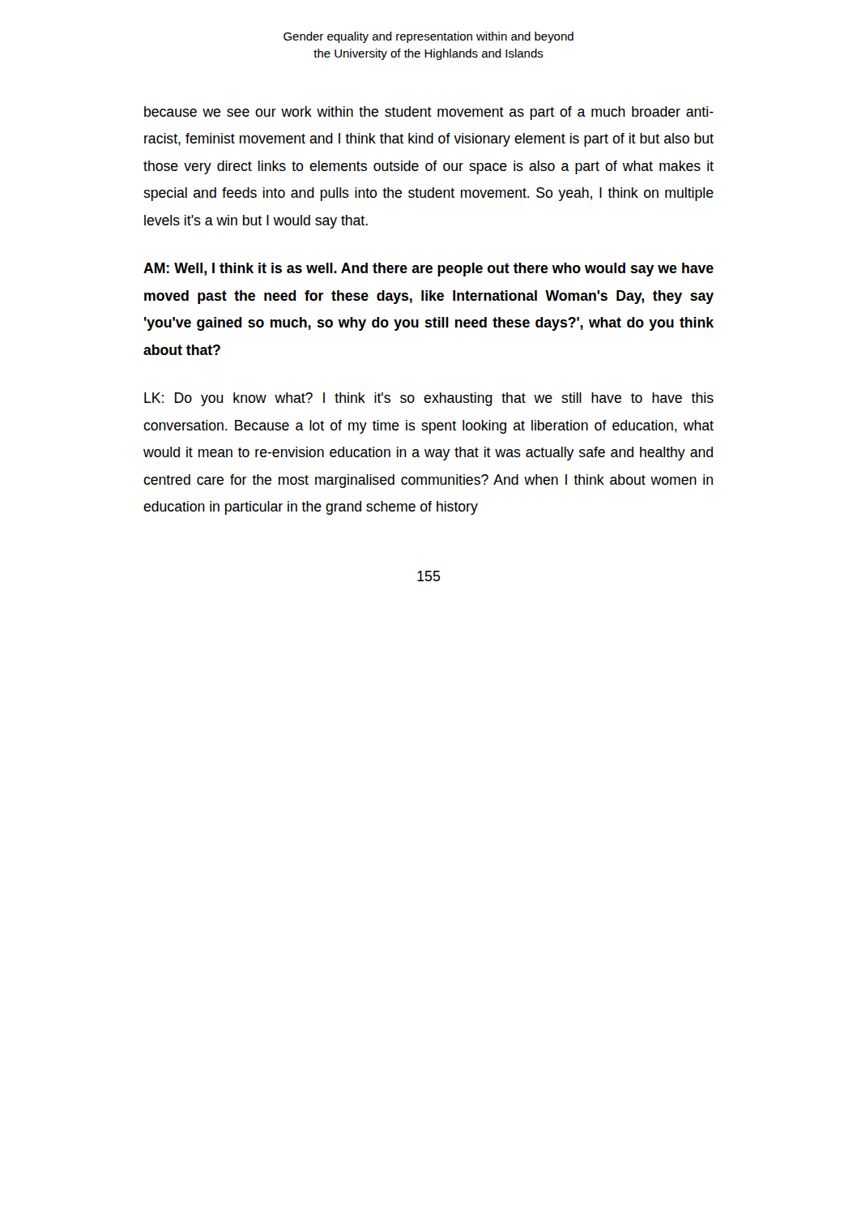Gender equality and representation within and beyond
the University of the Highlands and Islands
because we see our work within the student movement as part of a much broader anti-racist, feminist movement and I think that kind of visionary element is part of it but also but those very direct links to elements outside of our space is also a part of what makes it special and feeds into and pulls into the student movement. So yeah, I think on multiple levels it's a win but I would say that.
AM: Well, I think it is as well. And there are people out there who would say we have moved past the need for these days, like International Woman's Day, they say 'you've gained so much, so why do you still need these days?', what do you think about that?
LK: Do you know what? I think it's so exhausting that we still have to have this conversation. Because a lot of my time is spent looking at liberation of education, what would it mean to re-envision education in a way that it was actually safe and healthy and centred care for the most marginalised communities? And when I think about women in education in particular in the grand scheme of history
155